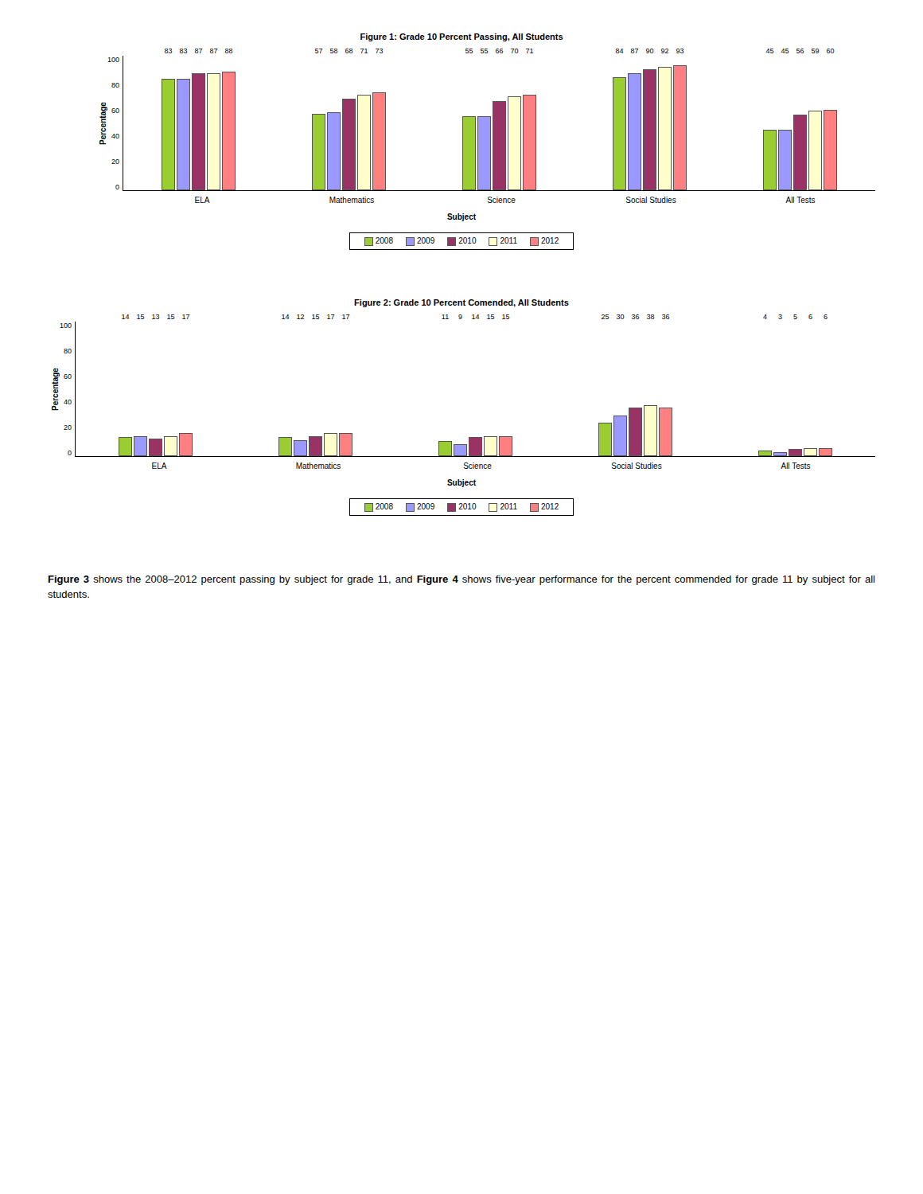Figure 1: Grade 10 Percent Passing, All Students
Percentage
100
80
60
40
20
0
83
83
87
87
88
57
58
68
71
73
55
55
66
70
71
84
87
90
92
93
45
45
56
59
60
ELA Mathematics Science Social Studies All Tests
Subject
2008 2009 2010 2011 2012
Figure 2: Grade 10 Percent Comended, All Students
Percentage
100
80
60
40
20
0
14
15
13
15
17
14
12
15
17
17
11
9
14
15
15
25
30
36
38
36
4
3
5
6
6
ELA Mathematics Science Social Studies All Tests
Subject
2008 2009 2010 2011 2012
Figure 3 shows the 2008–2012 percent passing by subject for grade 11, and Figure 4 shows five-year performance for the percent commended for grade 11 by subject for all students.